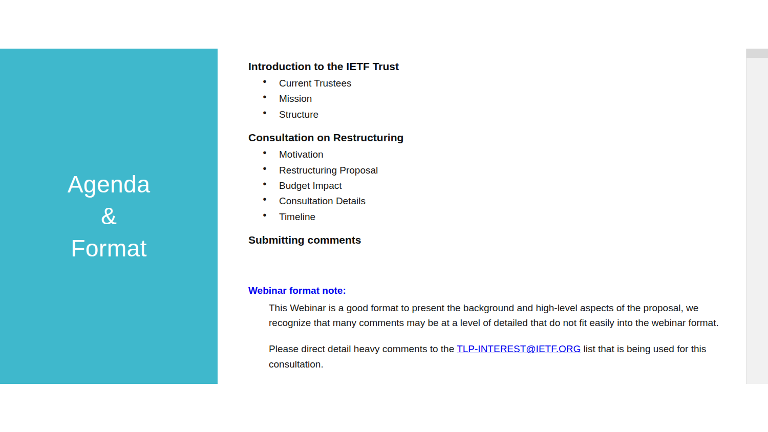Agenda
&
Format
Introduction to the IETF Trust
Current Trustees
Mission
Structure
Consultation on Restructuring
Motivation
Restructuring Proposal
Budget Impact
Consultation Details
Timeline
Submitting comments
Webinar format note:
This Webinar is a good format to present the background and high-level aspects of the proposal, we recognize that many comments may be at a level of detailed that do not fit easily into the webinar format.
Please direct detail heavy comments to the TLP-INTEREST@IETF.ORG list that is being used for this consultation.